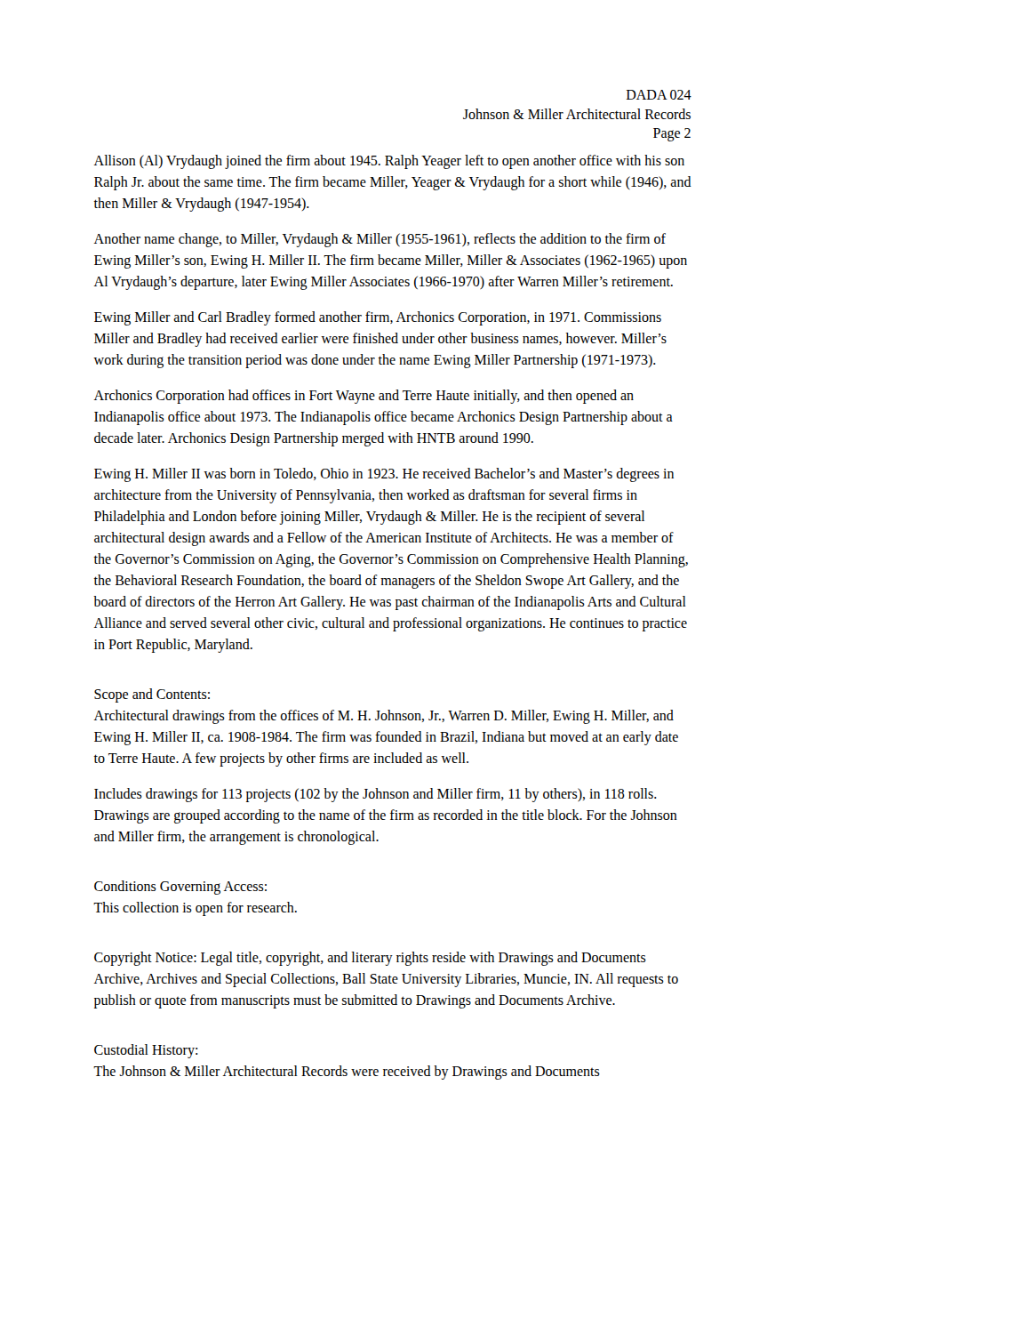DADA 024
Johnson & Miller Architectural Records
Page 2
Allison (Al) Vrydaugh joined the firm about 1945. Ralph Yeager left to open another office with his son Ralph Jr. about the same time. The firm became Miller, Yeager & Vrydaugh for a short while (1946), and then Miller & Vrydaugh (1947-1954).
Another name change, to Miller, Vrydaugh & Miller (1955-1961), reflects the addition to the firm of Ewing Miller’s son, Ewing H. Miller II. The firm became Miller, Miller & Associates (1962-1965) upon Al Vrydaugh’s departure, later Ewing Miller Associates (1966-1970) after Warren Miller’s retirement.
Ewing Miller and Carl Bradley formed another firm, Archonics Corporation, in 1971. Commissions Miller and Bradley had received earlier were finished under other business names, however. Miller’s work during the transition period was done under the name Ewing Miller Partnership (1971-1973).
Archonics Corporation had offices in Fort Wayne and Terre Haute initially, and then opened an Indianapolis office about 1973. The Indianapolis office became Archonics Design Partnership about a decade later. Archonics Design Partnership merged with HNTB around 1990.
Ewing H. Miller II was born in Toledo, Ohio in 1923. He received Bachelor’s and Master’s degrees in architecture from the University of Pennsylvania, then worked as draftsman for several firms in Philadelphia and London before joining Miller, Vrydaugh & Miller. He is the recipient of several architectural design awards and a Fellow of the American Institute of Architects. He was a member of the Governor’s Commission on Aging, the Governor’s Commission on Comprehensive Health Planning, the Behavioral Research Foundation, the board of managers of the Sheldon Swope Art Gallery, and the board of directors of the Herron Art Gallery. He was past chairman of the Indianapolis Arts and Cultural Alliance and served several other civic, cultural and professional organizations. He continues to practice in Port Republic, Maryland.
Scope and Contents:
Architectural drawings from the offices of M. H. Johnson, Jr., Warren D. Miller, Ewing H. Miller, and Ewing H. Miller II, ca. 1908-1984. The firm was founded in Brazil, Indiana but moved at an early date to Terre Haute. A few projects by other firms are included as well.
Includes drawings for 113 projects (102 by the Johnson and Miller firm, 11 by others), in 118 rolls. Drawings are grouped according to the name of the firm as recorded in the title block. For the Johnson and Miller firm, the arrangement is chronological.
Conditions Governing Access:
This collection is open for research.
Copyright Notice: Legal title, copyright, and literary rights reside with Drawings and Documents Archive, Archives and Special Collections, Ball State University Libraries, Muncie, IN. All requests to publish or quote from manuscripts must be submitted to Drawings and Documents Archive.
Custodial History:
The Johnson & Miller Architectural Records were received by Drawings and Documents